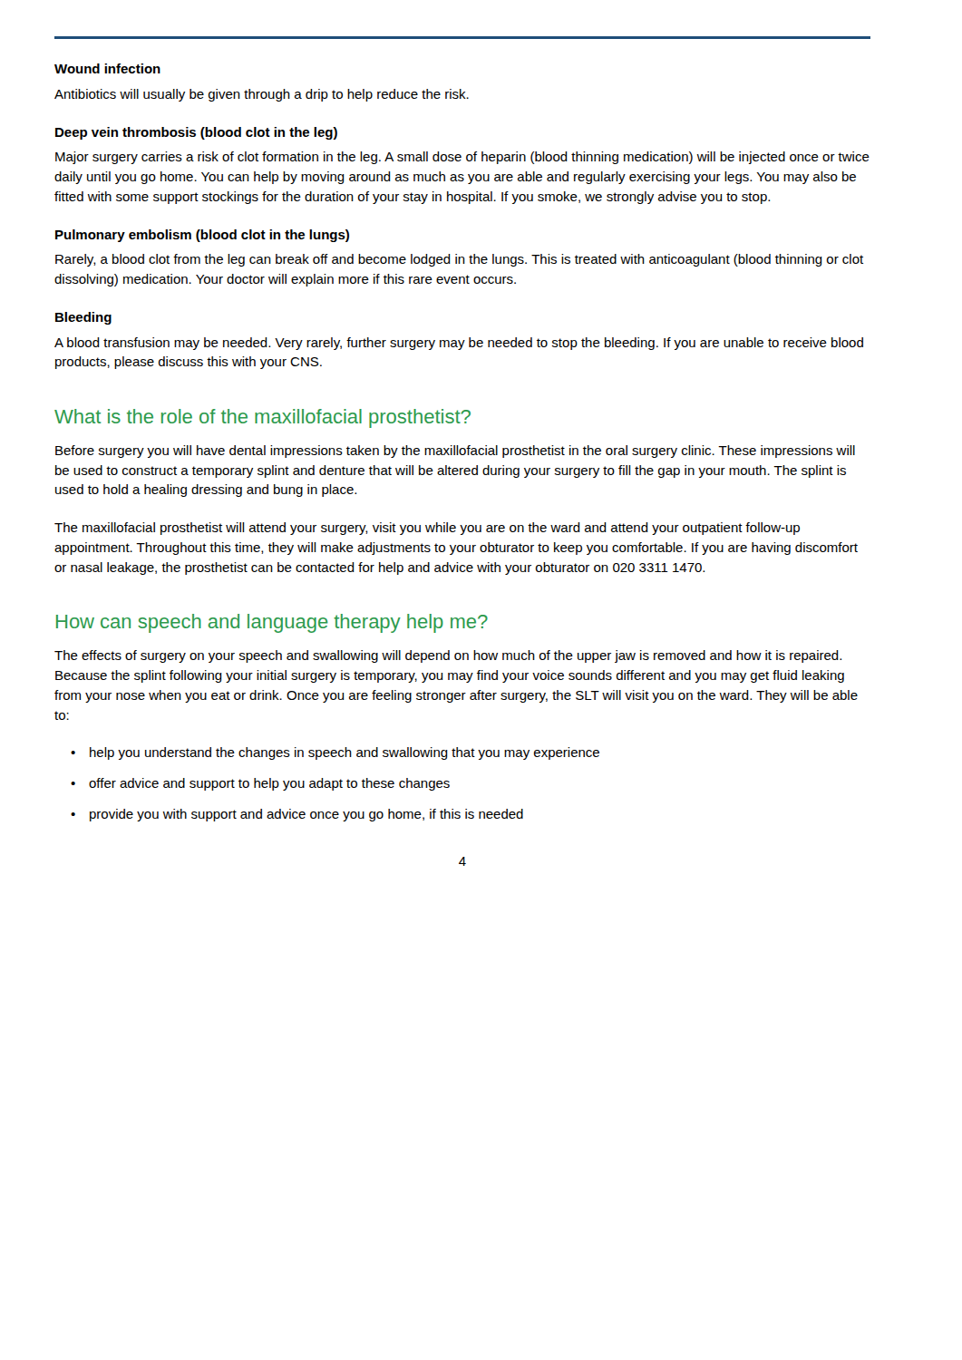Wound infection
Antibiotics will usually be given through a drip to help reduce the risk.
Deep vein thrombosis (blood clot in the leg)
Major surgery carries a risk of clot formation in the leg. A small dose of heparin (blood thinning medication) will be injected once or twice daily until you go home. You can help by moving around as much as you are able and regularly exercising your legs. You may also be fitted with some support stockings for the duration of your stay in hospital. If you smoke, we strongly advise you to stop.
Pulmonary embolism (blood clot in the lungs)
Rarely, a blood clot from the leg can break off and become lodged in the lungs. This is treated with anticoagulant (blood thinning or clot dissolving) medication. Your doctor will explain more if this rare event occurs.
Bleeding
A blood transfusion may be needed. Very rarely, further surgery may be needed to stop the bleeding. If you are unable to receive blood products, please discuss this with your CNS.
What is the role of the maxillofacial prosthetist?
Before surgery you will have dental impressions taken by the maxillofacial prosthetist in the oral surgery clinic. These impressions will be used to construct a temporary splint and denture that will be altered during your surgery to fill the gap in your mouth. The splint is used to hold a healing dressing and bung in place.
The maxillofacial prosthetist will attend your surgery, visit you while you are on the ward and attend your outpatient follow-up appointment. Throughout this time, they will make adjustments to your obturator to keep you comfortable. If you are having discomfort or nasal leakage, the prosthetist can be contacted for help and advice with your obturator on 020 3311 1470.
How can speech and language therapy help me?
The effects of surgery on your speech and swallowing will depend on how much of the upper jaw is removed and how it is repaired. Because the splint following your initial surgery is temporary, you may find your voice sounds different and you may get fluid leaking from your nose when you eat or drink. Once you are feeling stronger after surgery, the SLT will visit you on the ward. They will be able to:
help you understand the changes in speech and swallowing that you may experience
offer advice and support to help you adapt to these changes
provide you with support and advice once you go home, if this is needed
4